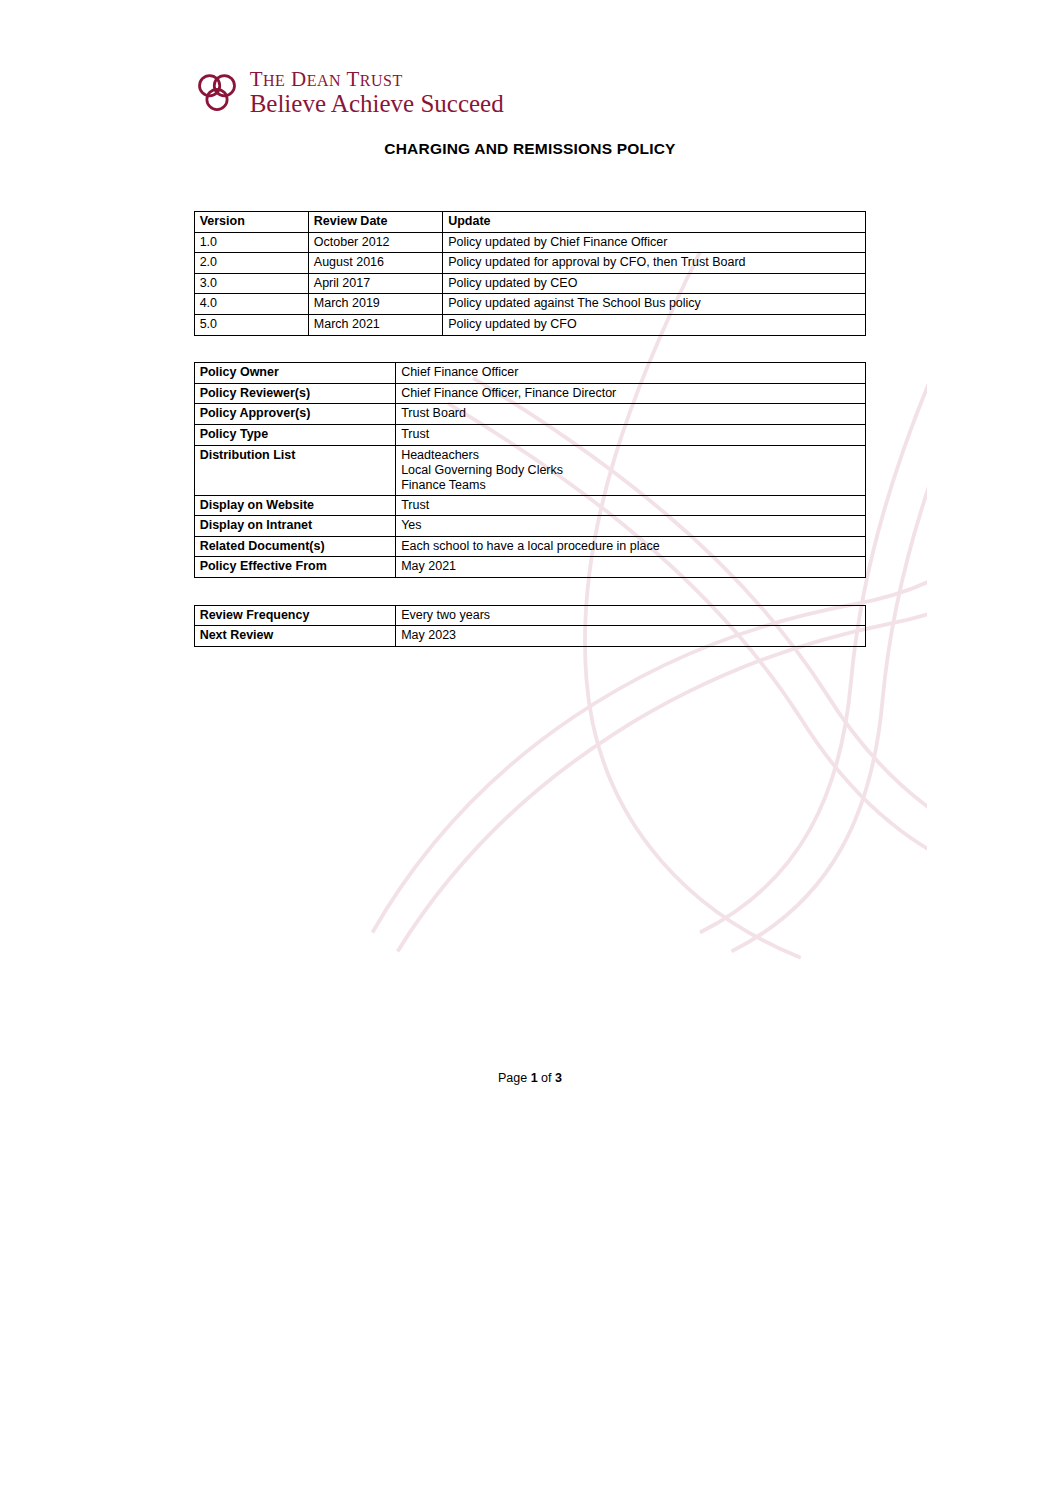THE DEAN TRUST
Believe Achieve Succeed
CHARGING AND REMISSIONS POLICY
| Version | Review Date | Update |
| --- | --- | --- |
| 1.0 | October 2012 | Policy updated by Chief Finance Officer |
| 2.0 | August 2016 | Policy updated for approval by CFO, then Trust Board |
| 3.0 | April 2017 | Policy updated by CEO |
| 4.0 | March 2019 | Policy updated against The School Bus policy |
| 5.0 | March 2021 | Policy updated by CFO |
| Policy Owner | Chief Finance Officer |
| Policy Reviewer(s) | Chief Finance Officer, Finance Director |
| Policy Approver(s) | Trust Board |
| Policy Type | Trust |
| Distribution List | Headteachers Local Governing Body Clerks Finance Teams |
| Display on Website | Trust |
| Display on Intranet | Yes |
| Related Document(s) | Each school to have a local procedure in place |
| Policy Effective From | May 2021 |
| Review Frequency | Every two years |
| Next Review | May 2023 |
Page 1 of 3